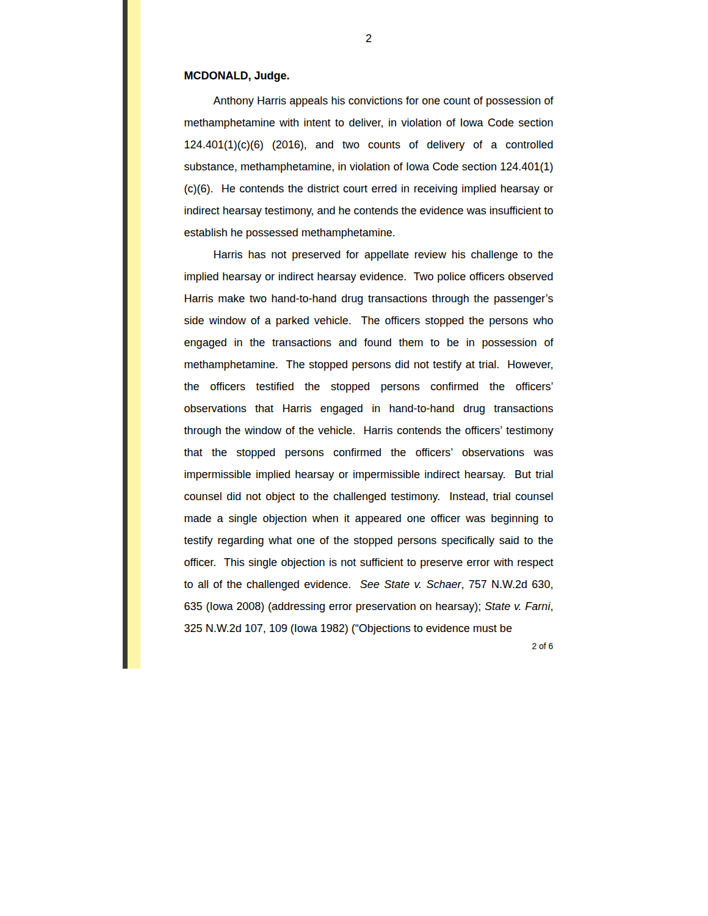2
MCDONALD, Judge.
Anthony Harris appeals his convictions for one count of possession of methamphetamine with intent to deliver, in violation of Iowa Code section 124.401(1)(c)(6) (2016), and two counts of delivery of a controlled substance, methamphetamine, in violation of Iowa Code section 124.401(1)(c)(6). He contends the district court erred in receiving implied hearsay or indirect hearsay testimony, and he contends the evidence was insufficient to establish he possessed methamphetamine.
Harris has not preserved for appellate review his challenge to the implied hearsay or indirect hearsay evidence. Two police officers observed Harris make two hand-to-hand drug transactions through the passenger’s side window of a parked vehicle. The officers stopped the persons who engaged in the transactions and found them to be in possession of methamphetamine. The stopped persons did not testify at trial. However, the officers testified the stopped persons confirmed the officers’ observations that Harris engaged in hand-to-hand drug transactions through the window of the vehicle. Harris contends the officers’ testimony that the stopped persons confirmed the officers’ observations was impermissible implied hearsay or impermissible indirect hearsay. But trial counsel did not object to the challenged testimony. Instead, trial counsel made a single objection when it appeared one officer was beginning to testify regarding what one of the stopped persons specifically said to the officer. This single objection is not sufficient to preserve error with respect to all of the challenged evidence. See State v. Schaer, 757 N.W.2d 630, 635 (Iowa 2008) (addressing error preservation on hearsay); State v. Farni, 325 N.W.2d 107, 109 (Iowa 1982) (“Objections to evidence must be
2 of 6